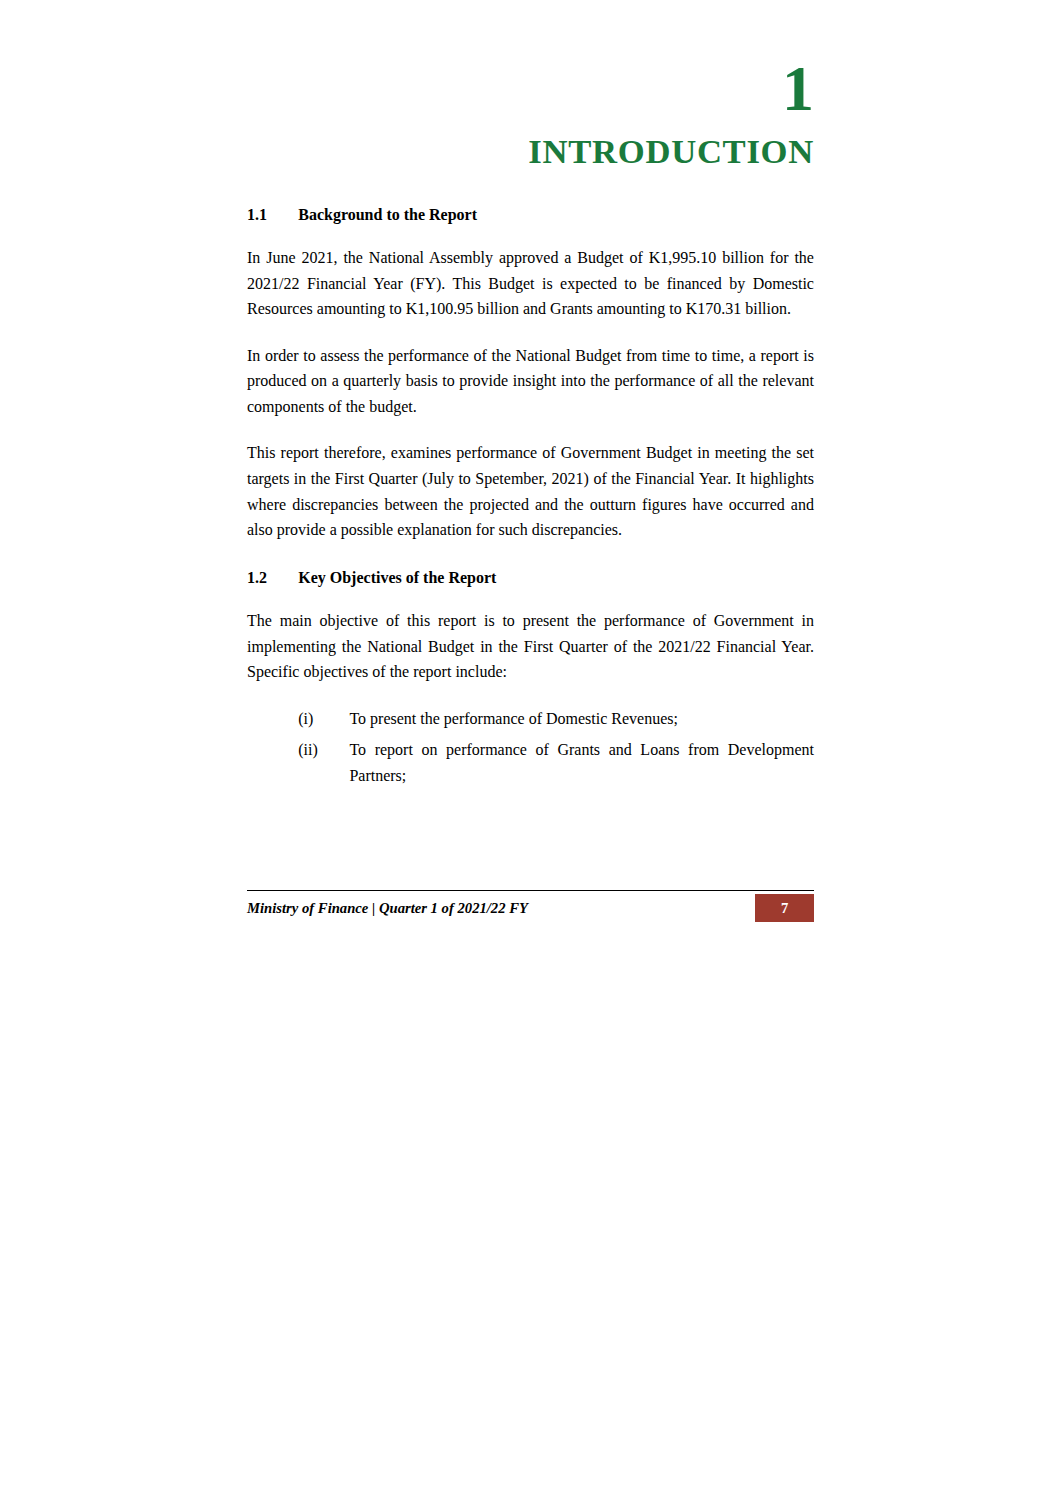1
INTRODUCTION
1.1 Background to the Report
In June 2021, the National Assembly approved a Budget of K1,995.10 billion for the 2021/22 Financial Year (FY). This Budget is expected to be financed by Domestic Resources amounting to K1,100.95 billion and Grants amounting to K170.31 billion.
In order to assess the performance of the National Budget from time to time, a report is produced on a quarterly basis to provide insight into the performance of all the relevant components of the budget.
This report therefore, examines performance of Government Budget in meeting the set targets in the First Quarter (July to Spetember, 2021) of the Financial Year. It highlights where discrepancies between the projected and the outturn figures have occurred and also provide a possible explanation for such discrepancies.
1.2 Key Objectives of the Report
The main objective of this report is to present the performance of Government in implementing the National Budget in the First Quarter of the 2021/22 Financial Year. Specific objectives of the report include:
(i) To present the performance of Domestic Revenues;
(ii) To report on performance of Grants and Loans from Development Partners;
Ministry of Finance | Quarter 1 of 2021/22 FY
7